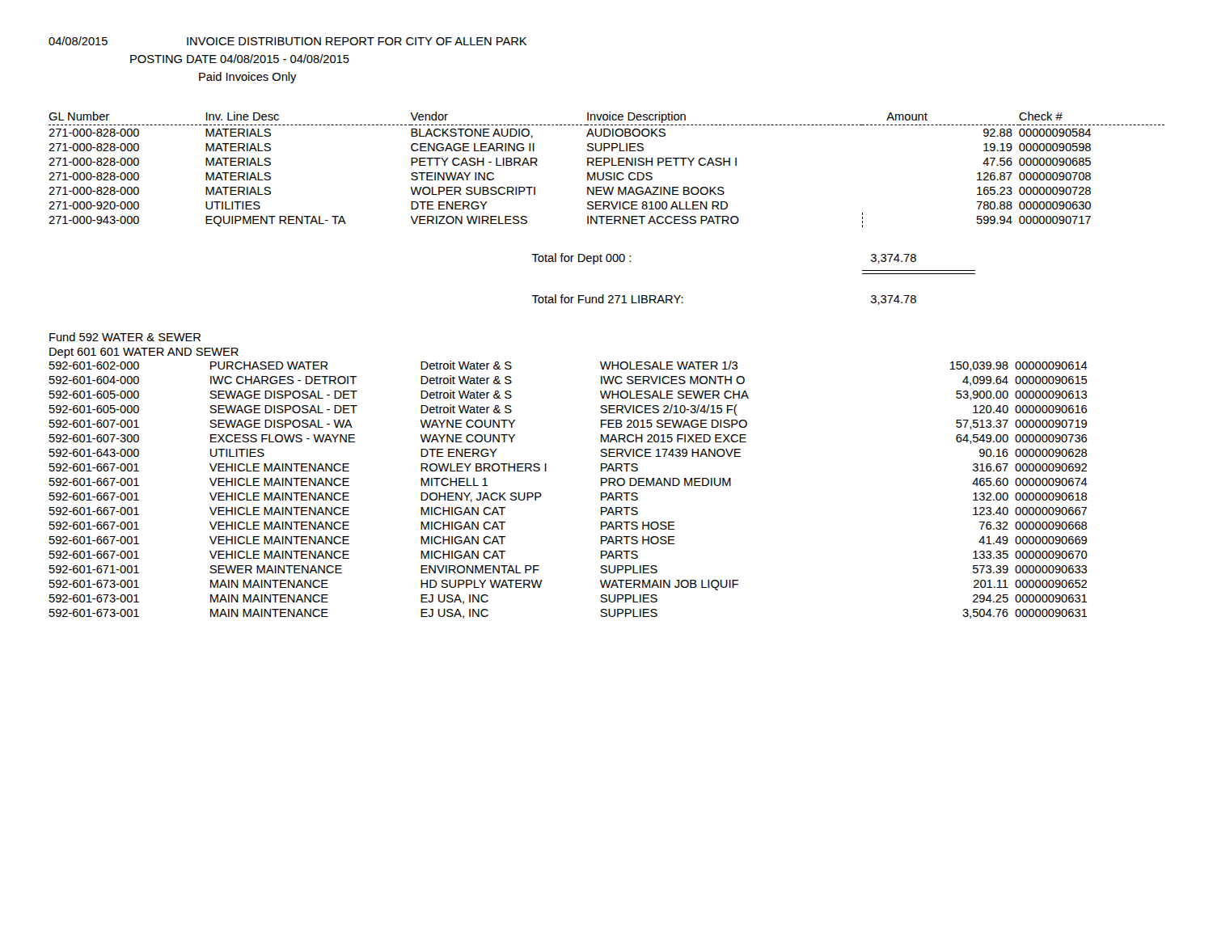04/08/2015 INVOICE DISTRIBUTION REPORT FOR CITY OF ALLEN PARK
POSTING DATE 04/08/2015 - 04/08/2015
Paid Invoices Only
| GL Number | Inv. Line Desc | Vendor | Invoice Description | Amount | Check # |
| --- | --- | --- | --- | --- | --- |
| 271-000-828-000 | MATERIALS | BLACKSTONE AUDIO, | AUDIOBOOKS | 92.88 | 00000090584 |
| 271-000-828-000 | MATERIALS | CENGAGE LEARING II | SUPPLIES | 19.19 | 00000090598 |
| 271-000-828-000 | MATERIALS | PETTY CASH - LIBRAR | REPLENISH PETTY CASH I | 47.56 | 00000090685 |
| 271-000-828-000 | MATERIALS | STEINWAY INC | MUSIC CDS | 126.87 | 00000090708 |
| 271-000-828-000 | MATERIALS | WOLPER SUBSCRIPTI | NEW MAGAZINE BOOKS | 165.23 | 00000090728 |
| 271-000-920-000 | UTILITIES | DTE ENERGY | SERVICE 8100 ALLEN RD | 780.88 | 00000090630 |
| 271-000-943-000 | EQUIPMENT RENTAL- TA | VERIZON WIRELESS | INTERNET ACCESS PATRO | 599.94 | 00000090717 |
| | | Total for Dept 000 : | 3,374.78 | |
| | | Total for Fund 271 LIBRARY: | 3,374.78 | |
Fund 592 WATER & SEWER
Dept 601 601 WATER AND SEWER
| 592-601-602-000 | PURCHASED WATER | Detroit Water & S | WHOLESALE WATER 1/3 | 150,039.98 | 00000090614 |
| 592-601-604-000 | IWC CHARGES - DETROIT | Detroit Water & S | IWC SERVICES MONTH O | 4,099.64 | 00000090615 |
| 592-601-605-000 | SEWAGE DISPOSAL - DET | Detroit Water & S | WHOLESALE SEWER CHA | 53,900.00 | 00000090613 |
| 592-601-605-000 | SEWAGE DISPOSAL - DET | Detroit Water & S | SERVICES 2/10-3/4/15 F( | 120.40 | 00000090616 |
| 592-601-607-001 | SEWAGE DISPOSAL - WA | WAYNE COUNTY | FEB 2015 SEWAGE DISPO | 57,513.37 | 00000090719 |
| 592-601-607-300 | EXCESS FLOWS - WAYNE | WAYNE COUNTY | MARCH 2015 FIXED EXCE | 64,549.00 | 00000090736 |
| 592-601-643-000 | UTILITIES | DTE ENERGY | SERVICE 17439 HANOVE | 90.16 | 00000090628 |
| 592-601-667-001 | VEHICLE MAINTENANCE | ROWLEY BROTHERS I | PARTS | 316.67 | 00000090692 |
| 592-601-667-001 | VEHICLE MAINTENANCE | MITCHELL 1 | PRO DEMAND MEDIUM | 465.60 | 00000090674 |
| 592-601-667-001 | VEHICLE MAINTENANCE | DOHENY, JACK SUPP | PARTS | 132.00 | 00000090618 |
| 592-601-667-001 | VEHICLE MAINTENANCE | MICHIGAN CAT | PARTS | 123.40 | 00000090667 |
| 592-601-667-001 | VEHICLE MAINTENANCE | MICHIGAN CAT | PARTS HOSE | 76.32 | 00000090668 |
| 592-601-667-001 | VEHICLE MAINTENANCE | MICHIGAN CAT | PARTS HOSE | 41.49 | 00000090669 |
| 592-601-667-001 | VEHICLE MAINTENANCE | MICHIGAN CAT | PARTS | 133.35 | 00000090670 |
| 592-601-671-001 | SEWER MAINTENANCE | ENVIRONMENTAL PF | SUPPLIES | 573.39 | 00000090633 |
| 592-601-673-001 | MAIN MAINTENANCE | HD SUPPLY WATERW | WATERMAIN JOB LIQUIF | 201.11 | 00000090652 |
| 592-601-673-001 | MAIN MAINTENANCE | EJ USA, INC | SUPPLIES | 294.25 | 00000090631 |
| 592-601-673-001 | MAIN MAINTENANCE | EJ USA, INC | SUPPLIES | 3,504.76 | 00000090631 |